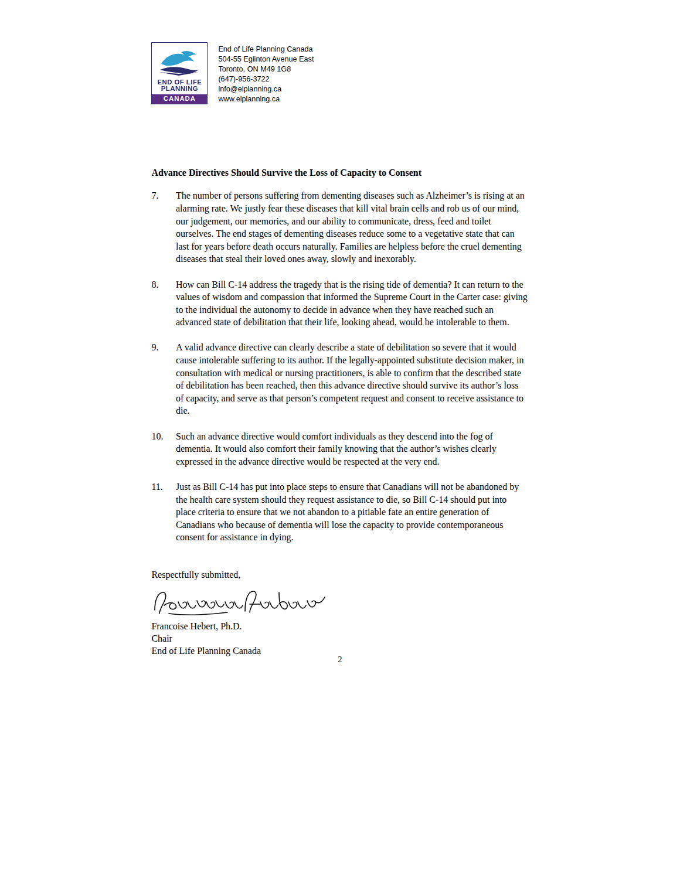END OF LIFE PLANNING
CANADA
End of Life Planning Canada
504-55 Eglinton Avenue East
Toronto, ON M49 1G8
(647)-956-3722
info@elplanning.ca
www.elplanning.ca
Advance Directives Should Survive the Loss of Capacity to Consent
7.
The number of persons suffering from dementing diseases such as Alzheimer’s is rising at an alarming rate. We justly fear these diseases that kill vital brain cells and rob us of our mind, our judgement, our memories, and our ability to communicate, dress, feed and toilet ourselves. The end stages of dementing diseases reduce some to a vegetative state that can last for years before death occurs naturally. Families are helpless before the cruel dementing diseases that steal their loved ones away, slowly and inexorably.
8.
How can Bill C-14 address the tragedy that is the rising tide of dementia? It can return to the values of wisdom and compassion that informed the Supreme Court in the Carter case: giving to the individual the autonomy to decide in advance when they have reached such an advanced state of debilitation that their life, looking ahead, would be intolerable to them.
9.
A valid advance directive can clearly describe a state of debilitation so severe that it would cause intolerable suffering to its author. If the legally-appointed substitute decision maker, in consultation with medical or nursing practitioners, is able to confirm that the described state of debilitation has been reached, then this advance directive should survive its author’s loss of capacity, and serve as that person’s competent request and consent to receive assistance to die.
10.
Such an advance directive would comfort individuals as they descend into the fog of dementia. It would also comfort their family knowing that the author’s wishes clearly expressed in the advance directive would be respected at the very end.
11.
Just as Bill C-14 has put into place steps to ensure that Canadians will not be abandoned by the health care system should they request assistance to die, so Bill C-14 should put into place criteria to ensure that we not abandon to a pitiable fate an entire generation of Canadians who because of dementia will lose the capacity to provide contemporaneous consent for assistance in dying.
Respectfully submitted,
Francoise Hebert, Ph.D.
Chair
End of Life Planning Canada
2